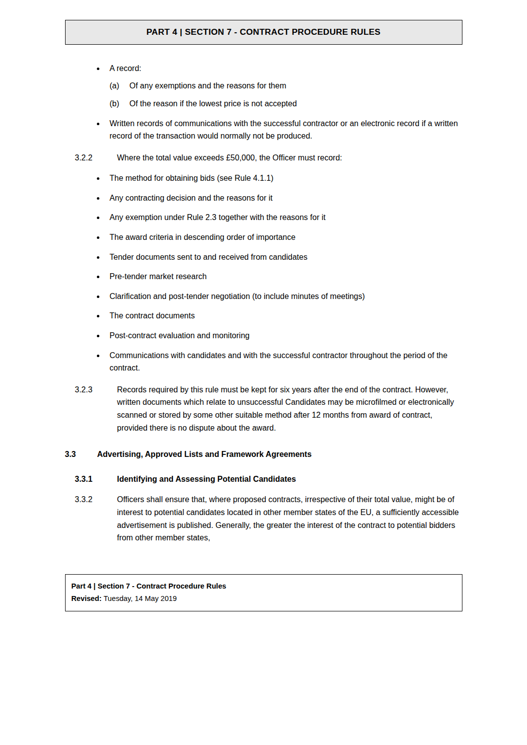PART 4 | SECTION 7 - CONTRACT PROCEDURE RULES
A record:
(a) Of any exemptions and the reasons for them
(b) Of the reason if the lowest price is not accepted
Written records of communications with the successful contractor or an electronic record if a written record of the transaction would normally not be produced.
3.2.2
Where the total value exceeds £50,000, the Officer must record:
The method for obtaining bids (see Rule 4.1.1)
Any contracting decision and the reasons for it
Any exemption under Rule 2.3 together with the reasons for it
The award criteria in descending order of importance
Tender documents sent to and received from candidates
Pre-tender market research
Clarification and post-tender negotiation (to include minutes of meetings)
The contract documents
Post-contract evaluation and monitoring
Communications with candidates and with the successful contractor throughout the period of the contract.
3.2.3
Records required by this rule must be kept for six years after the end of the contract. However, written documents which relate to unsuccessful Candidates may be microfilmed or electronically scanned or stored by some other suitable method after 12 months from award of contract, provided there is no dispute about the award.
3.3
Advertising, Approved Lists and Framework Agreements
3.3.1
Identifying and Assessing Potential Candidates
3.3.2
Officers shall ensure that, where proposed contracts, irrespective of their total value, might be of interest to potential candidates located in other member states of the EU, a sufficiently accessible advertisement is published. Generally, the greater the interest of the contract to potential bidders from other member states,
Part 4 | Section 7 - Contract Procedure Rules
Revised: Tuesday, 14 May 2019